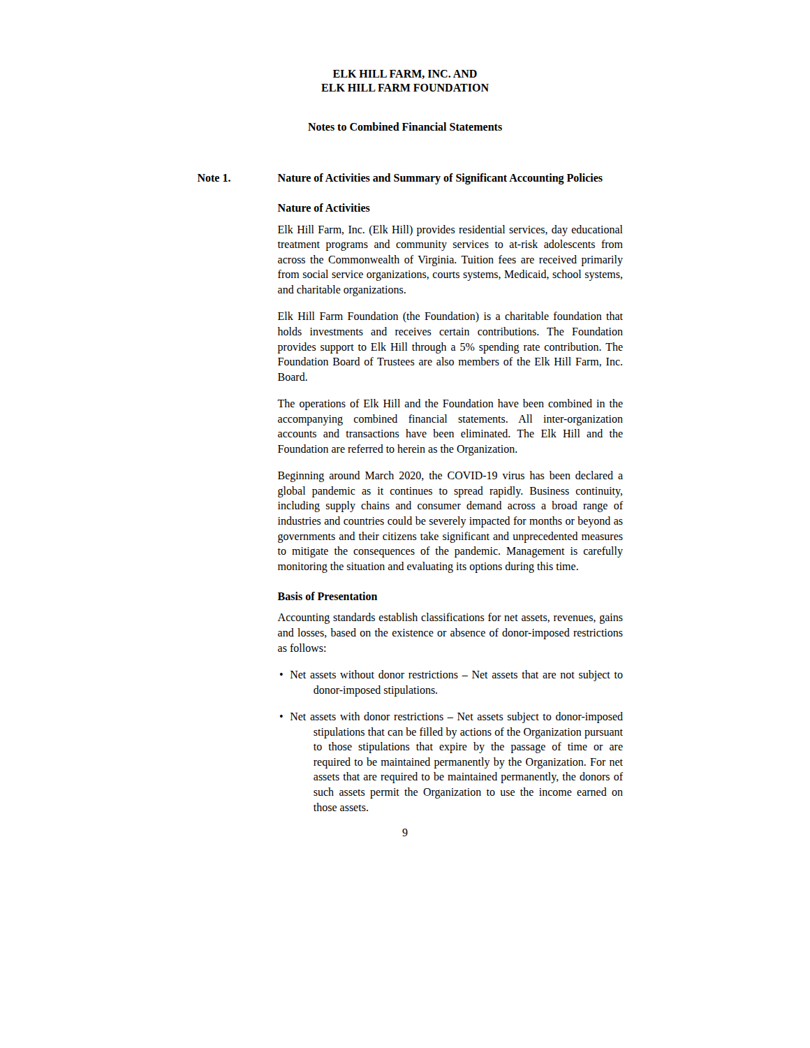ELK HILL FARM, INC. AND ELK HILL FARM FOUNDATION
Notes to Combined Financial Statements
Note 1.
Nature of Activities and Summary of Significant Accounting Policies
Nature of Activities
Elk Hill Farm, Inc. (Elk Hill) provides residential services, day educational treatment programs and community services to at-risk adolescents from across the Commonwealth of Virginia. Tuition fees are received primarily from social service organizations, courts systems, Medicaid, school systems, and charitable organizations.
Elk Hill Farm Foundation (the Foundation) is a charitable foundation that holds investments and receives certain contributions. The Foundation provides support to Elk Hill through a 5% spending rate contribution. The Foundation Board of Trustees are also members of the Elk Hill Farm, Inc. Board.
The operations of Elk Hill and the Foundation have been combined in the accompanying combined financial statements. All inter-organization accounts and transactions have been eliminated. The Elk Hill and the Foundation are referred to herein as the Organization.
Beginning around March 2020, the COVID-19 virus has been declared a global pandemic as it continues to spread rapidly. Business continuity, including supply chains and consumer demand across a broad range of industries and countries could be severely impacted for months or beyond as governments and their citizens take significant and unprecedented measures to mitigate the consequences of the pandemic. Management is carefully monitoring the situation and evaluating its options during this time.
Basis of Presentation
Accounting standards establish classifications for net assets, revenues, gains and losses, based on the existence or absence of donor-imposed restrictions as follows:
Net assets without donor restrictions – Net assets that are not subject to donor-imposed stipulations.
Net assets with donor restrictions – Net assets subject to donor-imposed stipulations that can be filled by actions of the Organization pursuant to those stipulations that expire by the passage of time or are required to be maintained permanently by the Organization. For net assets that are required to be maintained permanently, the donors of such assets permit the Organization to use the income earned on those assets.
9